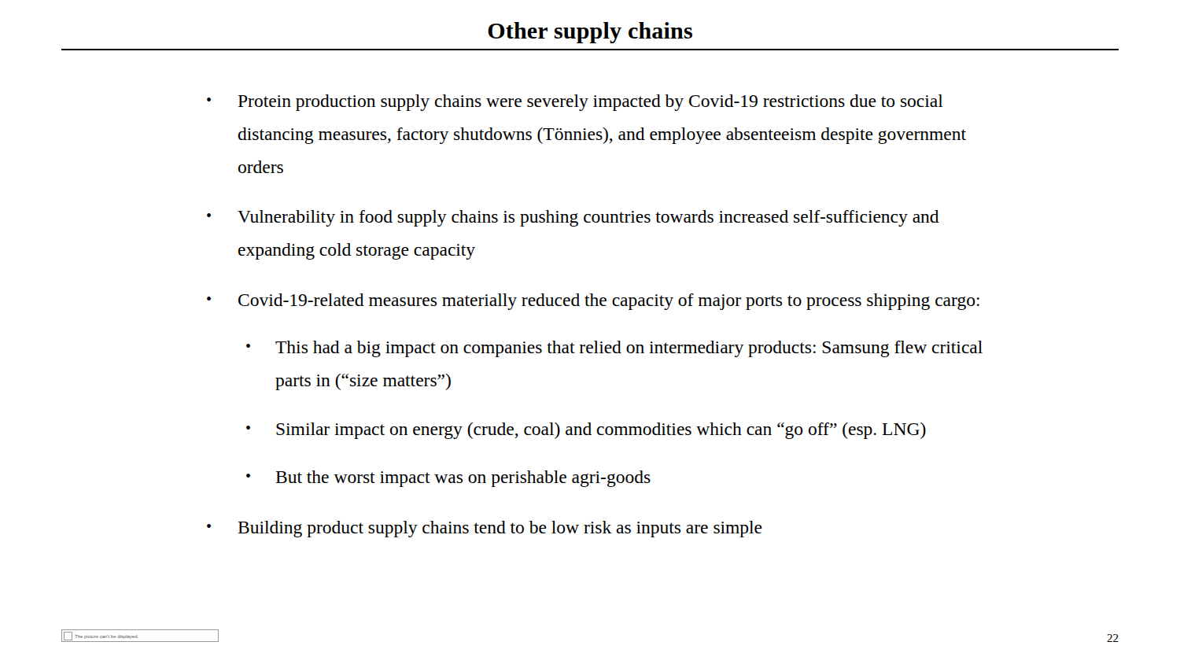Other supply chains
Protein production supply chains were severely impacted by Covid-19 restrictions due to social distancing measures, factory shutdowns (Tönnies), and employee absenteeism despite government orders
Vulnerability in food supply chains is pushing countries towards increased self-sufficiency and expanding cold storage capacity
Covid-19-related measures materially reduced the capacity of major ports to process shipping cargo:
This had a big impact on companies that relied on intermediary products: Samsung flew critical parts in (“size matters”)
Similar impact on energy (crude, coal) and commodities which can “go off” (esp. LNG)
But the worst impact was on perishable agri-goods
Building product supply chains tend to be low risk as inputs are simple
The picture can't be displayed.
22